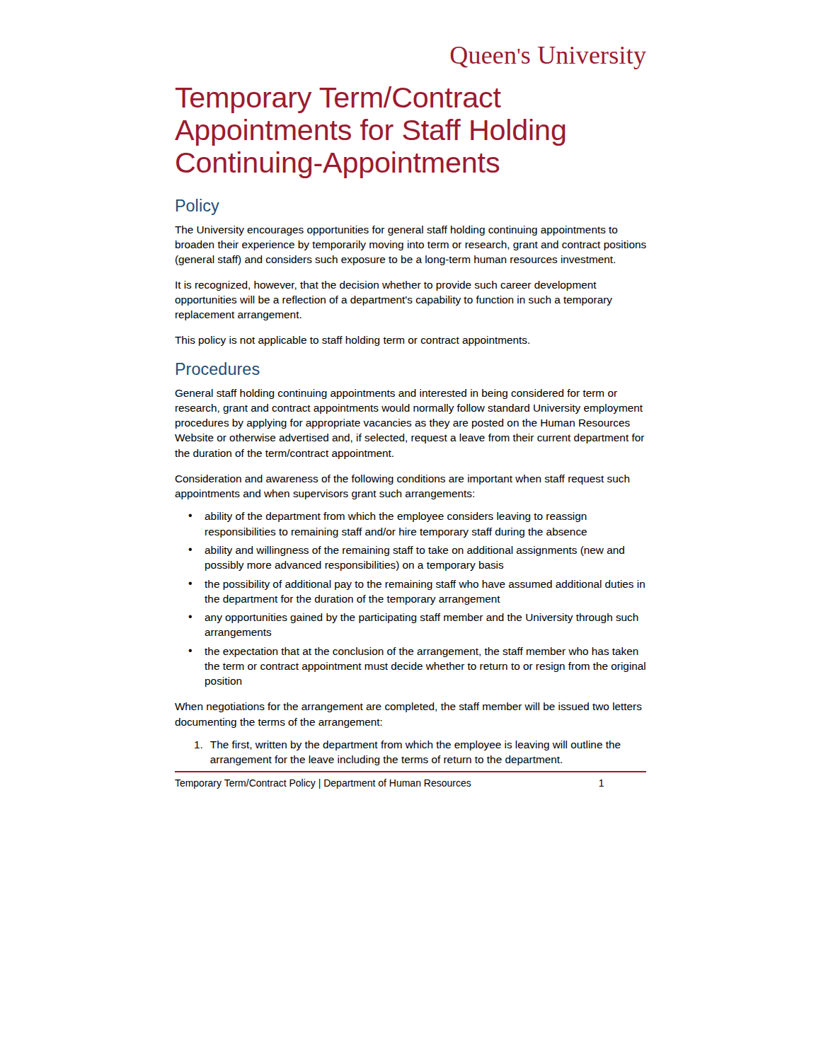Queen's University
Temporary Term/Contract Appointments for Staff Holding Continuing-Appointments
Policy
The University encourages opportunities for general staff holding continuing appointments to broaden their experience by temporarily moving into term or research, grant and contract positions (general staff) and considers such exposure to be a long-term human resources investment.
It is recognized, however, that the decision whether to provide such career development opportunities will be a reflection of a department's capability to function in such a temporary replacement arrangement.
This policy is not applicable to staff holding term or contract appointments.
Procedures
General staff holding continuing appointments and interested in being considered for term or research, grant and contract appointments would normally follow standard University employment procedures by applying for appropriate vacancies as they are posted on the Human Resources Website or otherwise advertised and, if selected, request a leave from their current department for the duration of the term/contract appointment.
Consideration and awareness of the following conditions are important when staff request such appointments and when supervisors grant such arrangements:
ability of the department from which the employee considers leaving to reassign responsibilities to remaining staff and/or hire temporary staff during the absence
ability and willingness of the remaining staff to take on additional assignments (new and possibly more advanced responsibilities) on a temporary basis
the possibility of additional pay to the remaining staff who have assumed additional duties in the department for the duration of the temporary arrangement
any opportunities gained by the participating staff member and the University through such arrangements
the expectation that at the conclusion of the arrangement, the staff member who has taken the term or contract appointment must decide whether to return to or resign from the original position
When negotiations for the arrangement are completed, the staff member will be issued two letters documenting the terms of the arrangement:
The first, written by the department from which the employee is leaving will outline the arrangement for the leave including the terms of return to the department.
Temporary Term/Contract Policy | Department of Human Resources 1